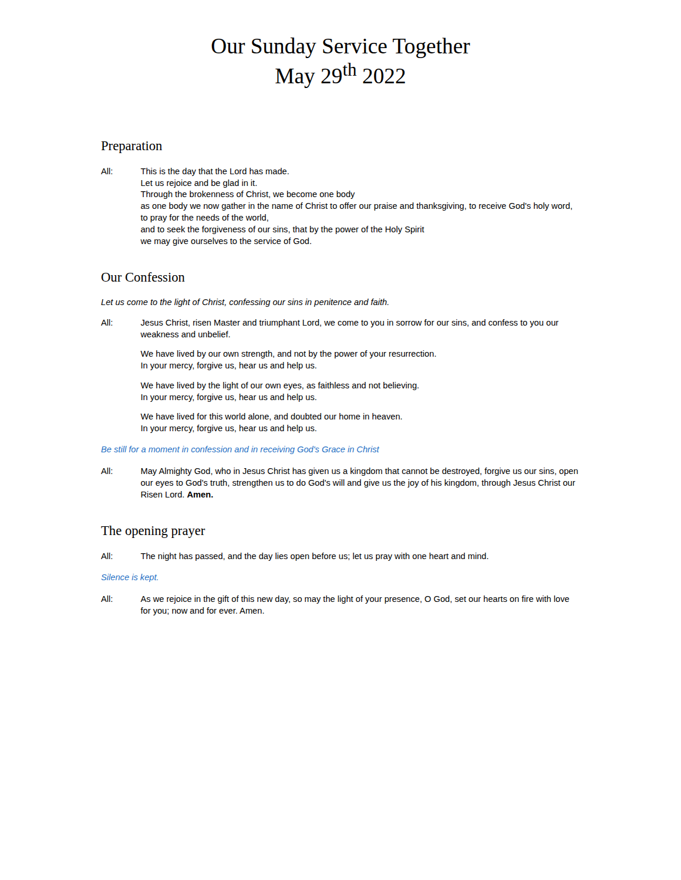Our Sunday Service Together
May 29th 2022
Preparation
All:
This is the day that the Lord has made.
Let us rejoice and be glad in it.
Through the brokenness of Christ, we become one body
as one body we now gather in the name of Christ to offer our praise and thanksgiving, to receive God's holy word, to pray for the needs of the world,
and to seek the forgiveness of our sins, that by the power of the Holy Spirit
we may give ourselves to the service of God.
Our Confession
Let us come to the light of Christ, confessing our sins in penitence and faith.
All:
Jesus Christ, risen Master and triumphant Lord, we come to you in sorrow for our sins, and confess to you our weakness and unbelief.
We have lived by our own strength, and not by the power of your resurrection.
In your mercy, forgive us, hear us and help us.
We have lived by the light of our own eyes, as faithless and not believing.
In your mercy, forgive us, hear us and help us.
We have lived for this world alone, and doubted our home in heaven.
In your mercy, forgive us, hear us and help us.
Be still for a moment in confession and in receiving God's Grace in Christ
All:
May Almighty God, who in Jesus Christ has given us a kingdom that cannot be destroyed, forgive us our sins, open our eyes to God's truth, strengthen us to do God's will and give us the joy of his kingdom, through Jesus Christ our Risen Lord. Amen.
The opening prayer
All:
The night has passed, and the day lies open before us; let us pray with one heart and mind.
Silence is kept.
All:
As we rejoice in the gift of this new day, so may the light of your presence, O God, set our hearts on fire with love for you; now and for ever. Amen.